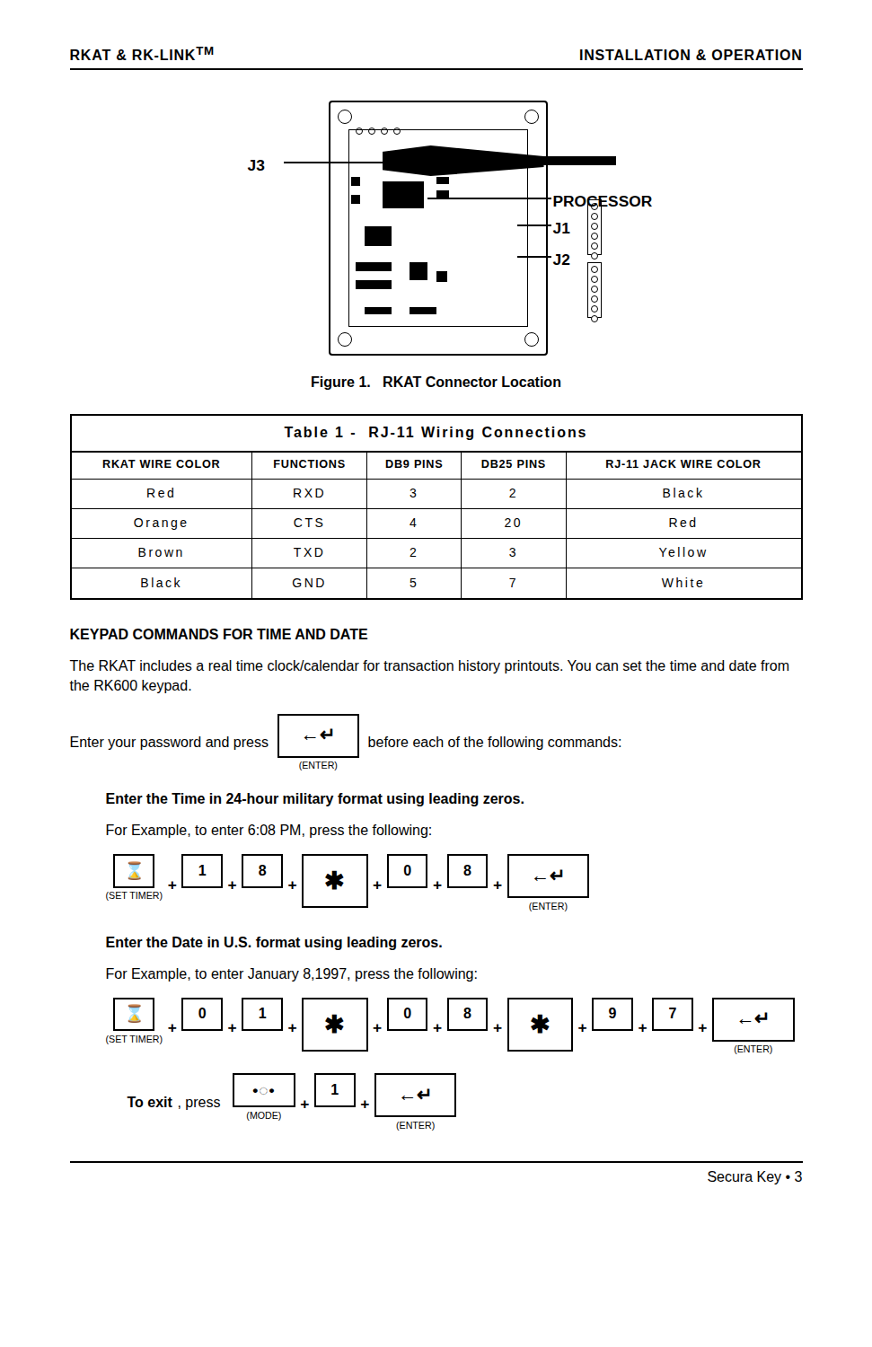RKAT & RK-LINKTM Installation & Operation
J3
PROCESSOR
J1
J2
Figure 1. RKAT Connector Location
Table 1 - RJ-11 Wiring Connections
| RKAT WIRE COLOR | FUNCTIONS | DB9 PINS | DB25 PINS | RJ-11 JACK WIRE COLOR |
| --- | --- | --- | --- | --- |
| Red | RXD | 3 | 2 | Black |
| Orange | CTS | 4 | 20 | Red |
| Brown | TXD | 2 | 3 | Yellow |
| Black | GND | 5 | 7 | White |
KEYPAD COMMANDS FOR TIME AND DATE
The RKAT includes a real time clock/calendar for transaction history printouts. You can set the time and date from the RK600 keypad.
Enter your password and press ←↵ (ENTER) before each of the following commands:
Enter the Time in 24-hour military format using leading zeros.
For Example, to enter 6:08 PM, press the following:
⌛ (SET TIMER) + 1 + 8 + ✱ + 0 + 8 + ←↵ (ENTER)
Enter the Date in U.S. format using leading zeros.
For Example, to enter January 8,1997, press the following:
⌛ (SET TIMER) + 0 + 1 + ✱ + 0 + 8 + ✱ + 9 + 7 + ←↵ (ENTER)
To exit, press •◌• (MODE) + 1 + ←↵ (ENTER)
Secura Key • 3